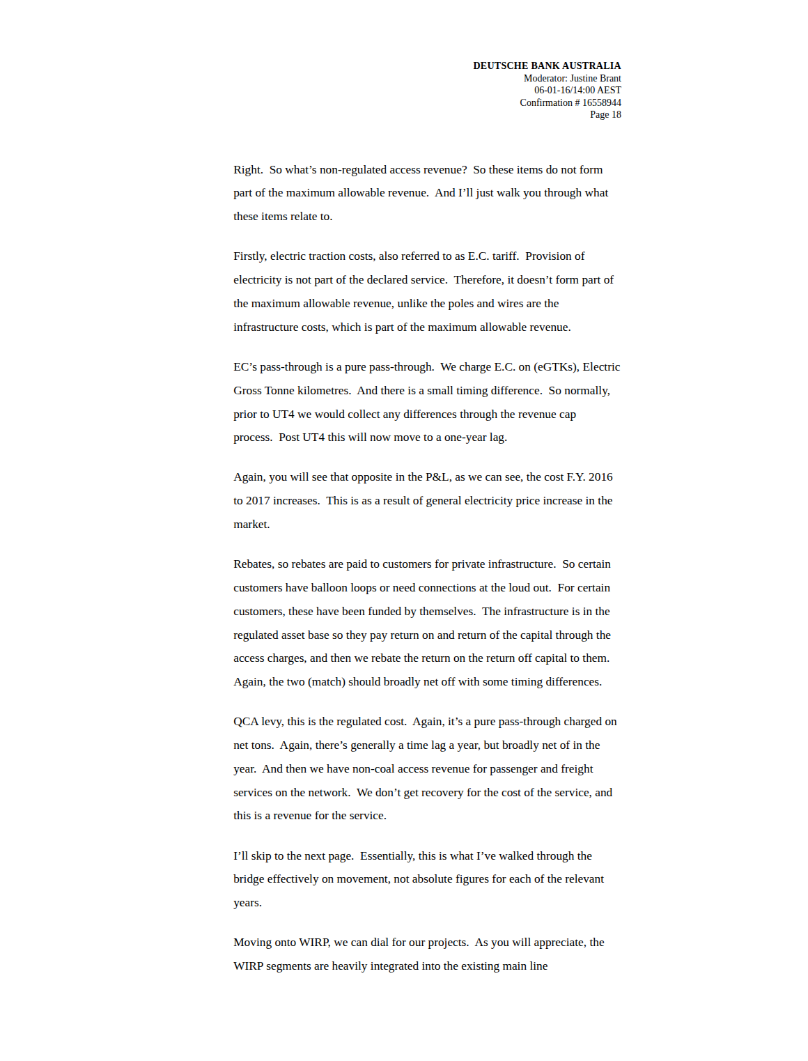DEUTSCHE BANK AUSTRALIA
Moderator: Justine Brant
06-01-16/14:00 AEST
Confirmation # 16558944
Page 18
Right. So what’s non-regulated access revenue? So these items do not form part of the maximum allowable revenue. And I’ll just walk you through what these items relate to.
Firstly, electric traction costs, also referred to as E.C. tariff. Provision of electricity is not part of the declared service. Therefore, it doesn’t form part of the maximum allowable revenue, unlike the poles and wires are the infrastructure costs, which is part of the maximum allowable revenue.
EC’s pass-through is a pure pass-through. We charge E.C. on (eGTKs), Electric Gross Tonne kilometres. And there is a small timing difference. So normally, prior to UT4 we would collect any differences through the revenue cap process. Post UT4 this will now move to a one-year lag.
Again, you will see that opposite in the P&L, as we can see, the cost F.Y. 2016 to 2017 increases. This is as a result of general electricity price increase in the market.
Rebates, so rebates are paid to customers for private infrastructure. So certain customers have balloon loops or need connections at the loud out. For certain customers, these have been funded by themselves. The infrastructure is in the regulated asset base so they pay return on and return of the capital through the access charges, and then we rebate the return on the return off capital to them. Again, the two (match) should broadly net off with some timing differences.
QCA levy, this is the regulated cost. Again, it’s a pure pass-through charged on net tons. Again, there’s generally a time lag a year, but broadly net of in the year. And then we have non-coal access revenue for passenger and freight services on the network. We don’t get recovery for the cost of the service, and this is a revenue for the service.
I’ll skip to the next page. Essentially, this is what I’ve walked through the bridge effectively on movement, not absolute figures for each of the relevant years.
Moving onto WIRP, we can dial for our projects. As you will appreciate, the WIRP segments are heavily integrated into the existing main line